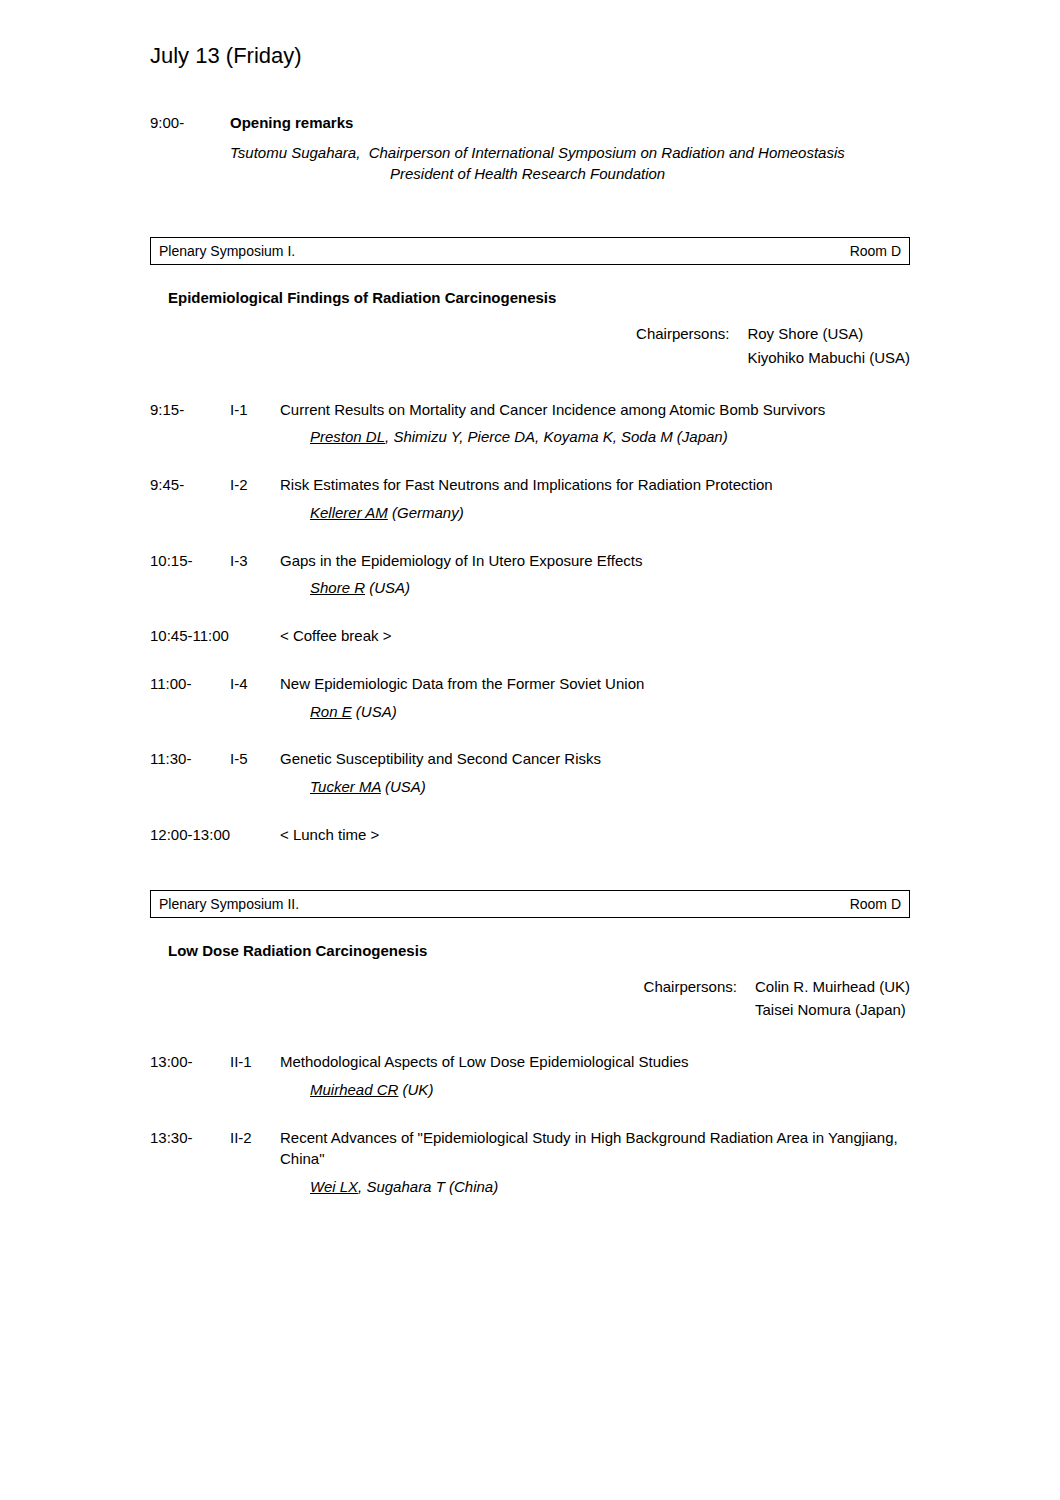July 13 (Friday)
9:00-
Opening remarks
Tsutomu Sugahara, Chairperson of International Symposium on Radiation and Homeostasis President of Health Research Foundation
Plenary Symposium I. Room D
Epidemiological Findings of Radiation Carcinogenesis
Chairpersons:
Roy Shore (USA)
Kiyohiko Mabuchi (USA)
9:15-
I-1
Current Results on Mortality and Cancer Incidence among Atomic Bomb Survivors
Preston DL, Shimizu Y, Pierce DA, Koyama K, Soda M (Japan)
9:45-
I-2
Risk Estimates for Fast Neutrons and Implications for Radiation Protection
Kellerer AM (Germany)
10:15-
I-3
Gaps in the Epidemiology of In Utero Exposure Effects
Shore R (USA)
10:45-11:00
< Coffee break >
11:00-
I-4
New Epidemiologic Data from the Former Soviet Union
Ron E (USA)
11:30-
I-5
Genetic Susceptibility and Second Cancer Risks
Tucker MA (USA)
12:00-13:00
< Lunch time >
Plenary Symposium II. Room D
Low Dose Radiation Carcinogenesis
Chairpersons:
Colin R. Muirhead (UK)
Taisei Nomura (Japan)
13:00-
II-1
Methodological Aspects of Low Dose Epidemiological Studies
Muirhead CR (UK)
13:30-
II-2
Recent Advances of "Epidemiological Study in High Background Radiation Area in Yangjiang, China"
Wei LX, Sugahara T (China)